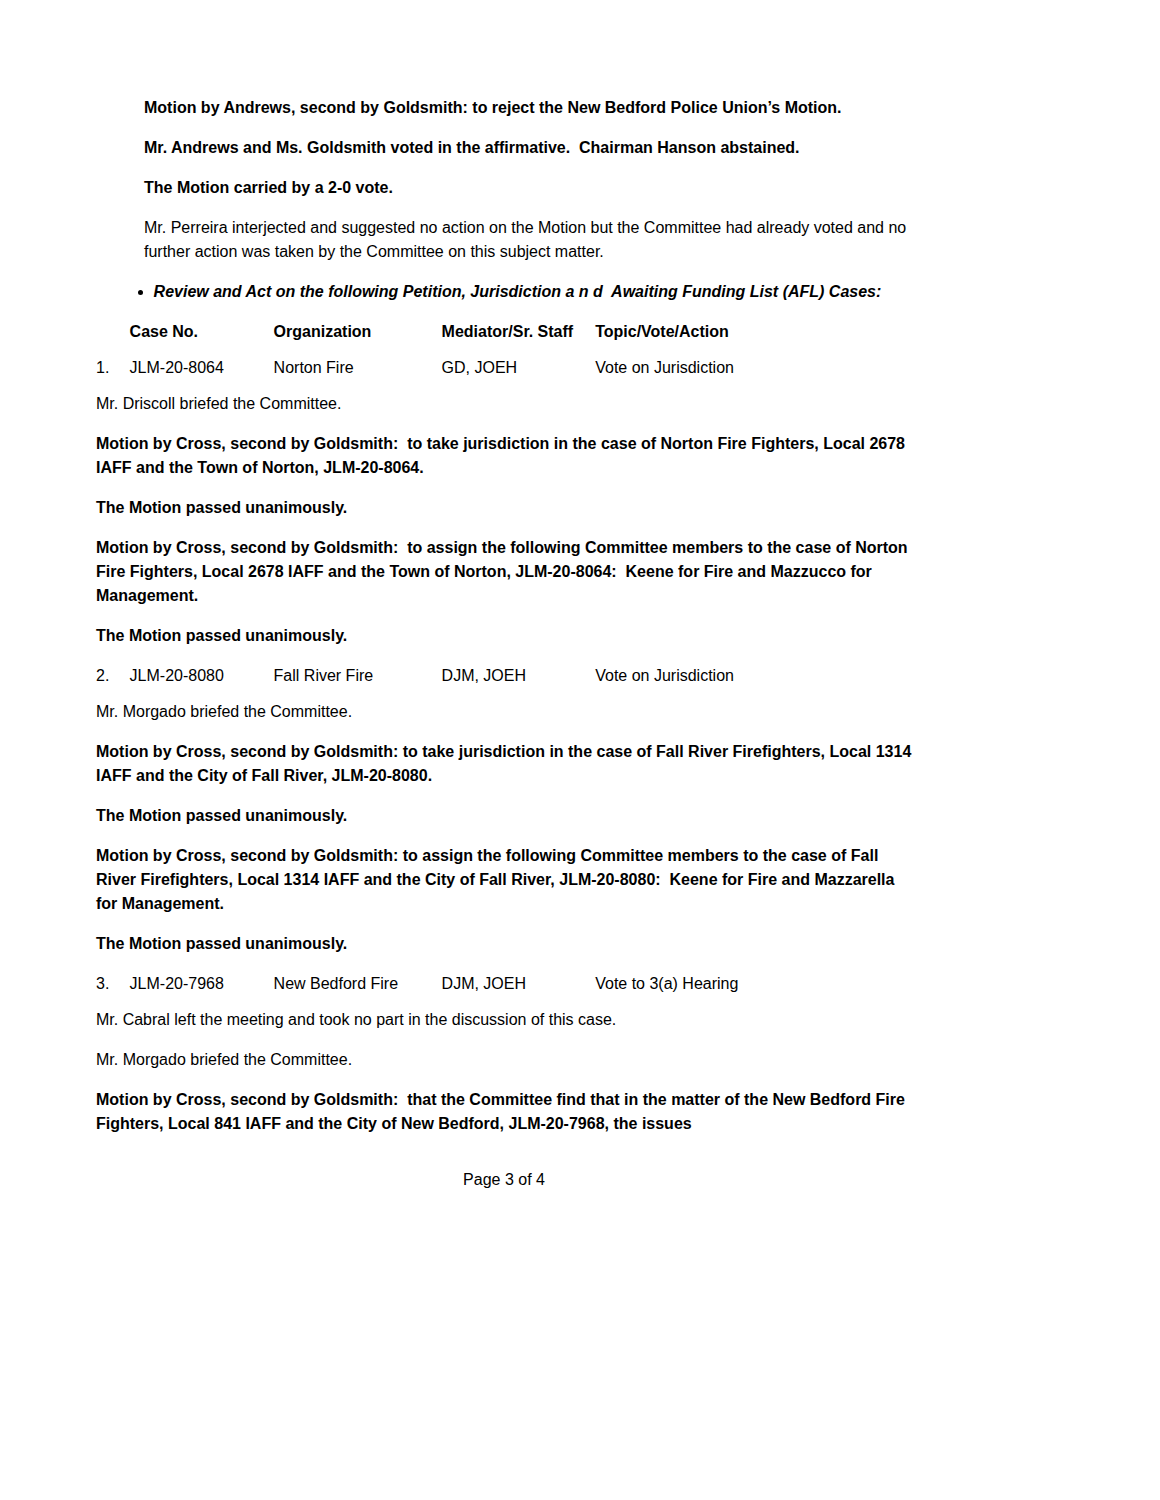Motion by Andrews, second by Goldsmith: to reject the New Bedford Police Union’s Motion.
Mr. Andrews and Ms. Goldsmith voted in the affirmative. Chairman Hanson abstained.
The Motion carried by a 2-0 vote.
Mr. Perreira interjected and suggested no action on the Motion but the Committee had already voted and no further action was taken by the Committee on this subject matter.
Review and Act on the following Petition, Jurisdiction a n d Awaiting Funding List (AFL) Cases:
Case No. Organization Mediator/Sr. Staff Topic/Vote/Action
1. JLM-20-8064 Norton Fire GD, JOEH Vote on Jurisdiction
Mr. Driscoll briefed the Committee.
Motion by Cross, second by Goldsmith: to take jurisdiction in the case of Norton Fire Fighters, Local 2678 IAFF and the Town of Norton, JLM-20-8064.
The Motion passed unanimously.
Motion by Cross, second by Goldsmith: to assign the following Committee members to the case of Norton Fire Fighters, Local 2678 IAFF and the Town of Norton, JLM-20-8064: Keene for Fire and Mazzucco for Management.
The Motion passed unanimously.
2. JLM-20-8080 Fall River Fire DJM, JOEH Vote on Jurisdiction
Mr. Morgado briefed the Committee.
Motion by Cross, second by Goldsmith: to take jurisdiction in the case of Fall River Firefighters, Local 1314 IAFF and the City of Fall River, JLM-20-8080.
The Motion passed unanimously.
Motion by Cross, second by Goldsmith: to assign the following Committee members to the case of Fall River Firefighters, Local 1314 IAFF and the City of Fall River, JLM-20-8080: Keene for Fire and Mazzarella for Management.
The Motion passed unanimously.
3. JLM-20-7968 New Bedford Fire DJM, JOEH Vote to 3(a) Hearing
Mr. Cabral left the meeting and took no part in the discussion of this case.
Mr. Morgado briefed the Committee.
Motion by Cross, second by Goldsmith: that the Committee find that in the matter of the New Bedford Fire Fighters, Local 841 IAFF and the City of New Bedford, JLM-20-7968, the issues
Page 3 of 4